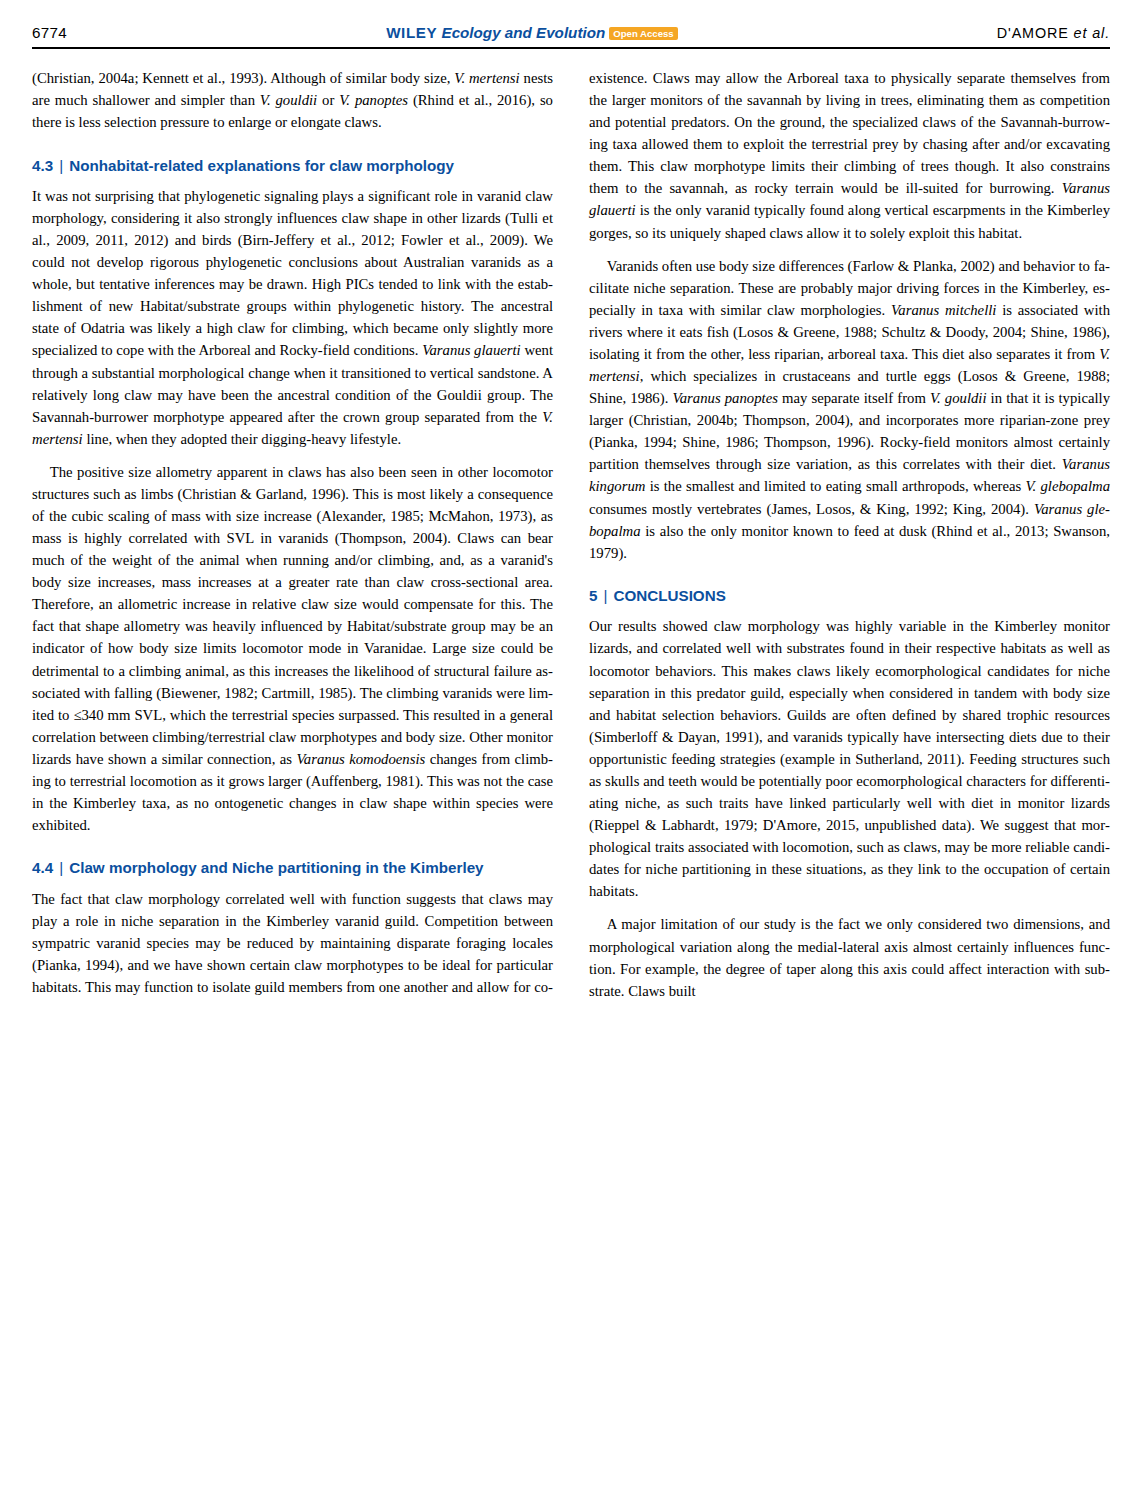6774
WILEY Ecology and Evolution Open Access
D'AMORE et al.
(Christian, 2004a; Kennett et al., 1993). Although of similar body size, V. mertensi nests are much shallower and simpler than V. gouldii or V. panoptes (Rhind et al., 2016), so there is less selection pressure to enlarge or elongate claws.
4.3|Nonhabitat-related explanations for claw morphology
It was not surprising that phylogenetic signaling plays a significant role in varanid claw morphology, considering it also strongly influences claw shape in other lizards (Tulli et al., 2009, 2011, 2012) and birds (Birn-Jeffery et al., 2012; Fowler et al., 2009). We could not develop rigorous phylogenetic conclusions about Australian varanids as a whole, but tentative inferences may be drawn. High PICs tended to link with the establishment of new Habitat/substrate groups within phylogenetic history. The ancestral state of Odatria was likely a high claw for climbing, which became only slightly more specialized to cope with the Arboreal and Rocky-field conditions. Varanus glauerti went through a substantial morphological change when it transitioned to vertical sandstone. A relatively long claw may have been the ancestral condition of the Gouldii group. The Savannah-burrower morphotype appeared after the crown group separated from the V. mertensi line, when they adopted their digging-heavy lifestyle.
The positive size allometry apparent in claws has also been seen in other locomotor structures such as limbs (Christian & Garland, 1996). This is most likely a consequence of the cubic scaling of mass with size increase (Alexander, 1985; McMahon, 1973), as mass is highly correlated with SVL in varanids (Thompson, 2004). Claws can bear much of the weight of the animal when running and/or climbing, and, as a varanid's body size increases, mass increases at a greater rate than claw cross-sectional area. Therefore, an allometric increase in relative claw size would compensate for this. The fact that shape allometry was heavily influenced by Habitat/substrate group may be an indicator of how body size limits locomotor mode in Varanidae. Large size could be detrimental to a climbing animal, as this increases the likelihood of structural failure associated with falling (Biewener, 1982; Cartmill, 1985). The climbing varanids were limited to ≤340 mm SVL, which the terrestrial species surpassed. This resulted in a general correlation between climbing/terrestrial claw morphotypes and body size. Other monitor lizards have shown a similar connection, as Varanus komodoensis changes from climbing to terrestrial locomotion as it grows larger (Auffenberg, 1981). This was not the case in the Kimberley taxa, as no ontogenetic changes in claw shape within species were exhibited.
4.4|Claw morphology and Niche partitioning in the Kimberley
The fact that claw morphology correlated well with function suggests that claws may play a role in niche separation in the Kimberley varanid guild. Competition between sympatric varanid species may be reduced by maintaining disparate foraging locales (Pianka, 1994), and we have shown certain claw morphotypes to be ideal for particular habitats. This may function to isolate guild members from one another and allow for coexistence. Claws may allow the Arboreal taxa to physically separate themselves from the larger monitors of the savannah by living in trees, eliminating them as competition and potential predators. On the ground, the specialized claws of the Savannah-burrowing taxa allowed them to exploit the terrestrial prey by chasing after and/or excavating them. This claw morphotype limits their climbing of trees though. It also constrains them to the savannah, as rocky terrain would be ill-suited for burrowing. Varanus glauerti is the only varanid typically found along vertical escarpments in the Kimberley gorges, so its uniquely shaped claws allow it to solely exploit this habitat.
Varanids often use body size differences (Farlow & Planka, 2002) and behavior to facilitate niche separation. These are probably major driving forces in the Kimberley, especially in taxa with similar claw morphologies. Varanus mitchelli is associated with rivers where it eats fish (Losos & Greene, 1988; Schultz & Doody, 2004; Shine, 1986), isolating it from the other, less riparian, arboreal taxa. This diet also separates it from V. mertensi, which specializes in crustaceans and turtle eggs (Losos & Greene, 1988; Shine, 1986). Varanus panoptes may separate itself from V. gouldii in that it is typically larger (Christian, 2004b; Thompson, 2004), and incorporates more riparian-zone prey (Pianka, 1994; Shine, 1986; Thompson, 1996). Rocky-field monitors almost certainly partition themselves through size variation, as this correlates with their diet. Varanus kingorum is the smallest and limited to eating small arthropods, whereas V. glebopalma consumes mostly vertebrates (James, Losos, & King, 1992; King, 2004). Varanus glebopalma is also the only monitor known to feed at dusk (Rhind et al., 2013; Swanson, 1979).
5|CONCLUSIONS
Our results showed claw morphology was highly variable in the Kimberley monitor lizards, and correlated well with substrates found in their respective habitats as well as locomotor behaviors. This makes claws likely ecomorphological candidates for niche separation in this predator guild, especially when considered in tandem with body size and habitat selection behaviors. Guilds are often defined by shared trophic resources (Simberloff & Dayan, 1991), and varanids typically have intersecting diets due to their opportunistic feeding strategies (example in Sutherland, 2011). Feeding structures such as skulls and teeth would be potentially poor ecomorphological characters for differentiating niche, as such traits have linked particularly well with diet in monitor lizards (Rieppel & Labhardt, 1979; D'Amore, 2015, unpublished data). We suggest that morphological traits associated with locomotion, such as claws, may be more reliable candidates for niche partitioning in these situations, as they link to the occupation of certain habitats.
A major limitation of our study is the fact we only considered two dimensions, and morphological variation along the medial-lateral axis almost certainly influences function. For example, the degree of taper along this axis could affect interaction with substrate. Claws built